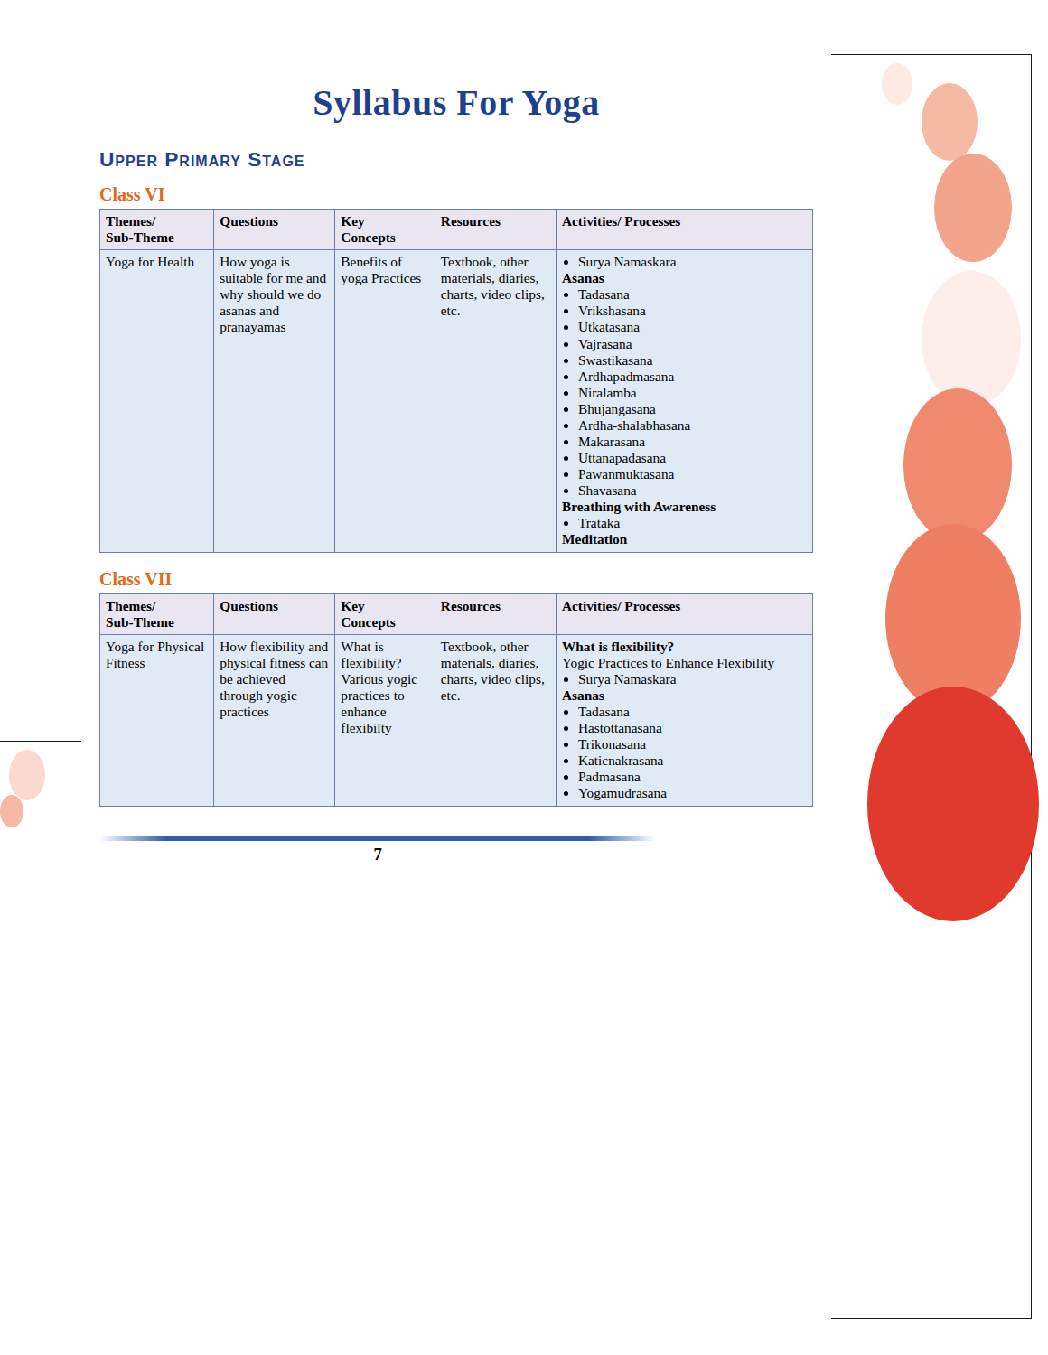Syllabus For Yoga
Upper Primary Stage
Class VI
| Themes/ Sub-Theme | Questions | Key Concepts | Resources | Activities/ Processes |
| --- | --- | --- | --- | --- |
| Yoga for Health | How yoga is suitable for me and why should we do asanas and pranayamas | Benefits of yoga Practices | Textbook, other materials, diaries, charts, video clips, etc. | Surya Namaskara Asanas Tadasana Vrikshasana Utkatasana Vajrasana Swastikasana Ardhapadmasana Niralamba Bhujangasana Ardha-shalabhasana Makarasana Uttanapadasana Pawanmuktasana Shavasana Breathing with Awareness Trataka Meditation |
Class VII
| Themes/ Sub-Theme | Questions | Key Concepts | Resources | Activities/ Processes |
| --- | --- | --- | --- | --- |
| Yoga for Physical Fitness | How flexibility and physical fitness can be achieved through yogic practices | What is flexibility? Various yogic practices to enhance flexibilty | Textbook, other materials, diaries, charts, video clips, etc. | What is flexibility? Yogic Practices to Enhance Flexibility Surya Namaskara Asanas Tadasana Hastottanasana Trikonasana Katicnakrasana Padmasana Yogamudrasana |
7